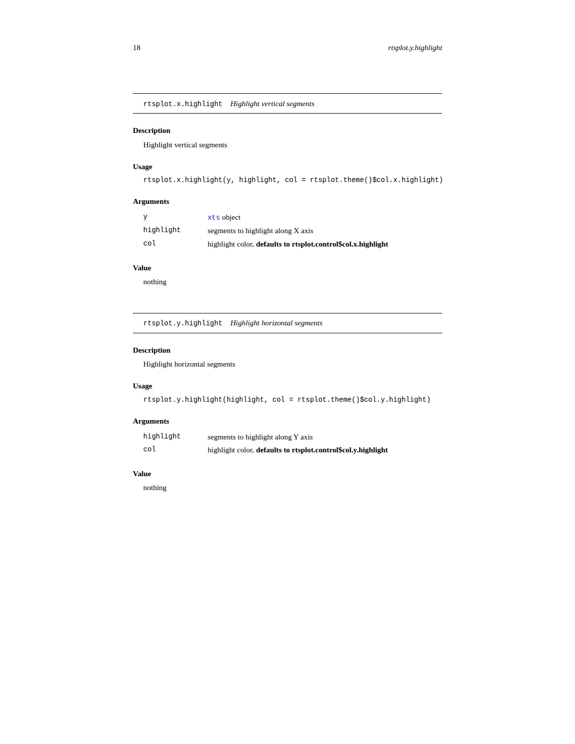18
rtsplot.y.highlight
rtsplot.x.highlight
Highlight vertical segments
Description
Highlight vertical segments
Usage
rtsplot.x.highlight(y, highlight, col = rtsplot.theme()$col.x.highlight)
Arguments
| y | xts object |
| highlight | segments to highlight along X axis |
| col | highlight color, defaults to rtsplot.control$col.x.highlight |
Value
nothing
rtsplot.y.highlight
Highlight horizontal segments
Description
Highlight horizontal segments
Usage
rtsplot.y.highlight(highlight, col = rtsplot.theme()$col.y.highlight)
Arguments
| highlight | segments to highlight along Y axis |
| col | highlight color, defaults to rtsplot.control$col.y.highlight |
Value
nothing